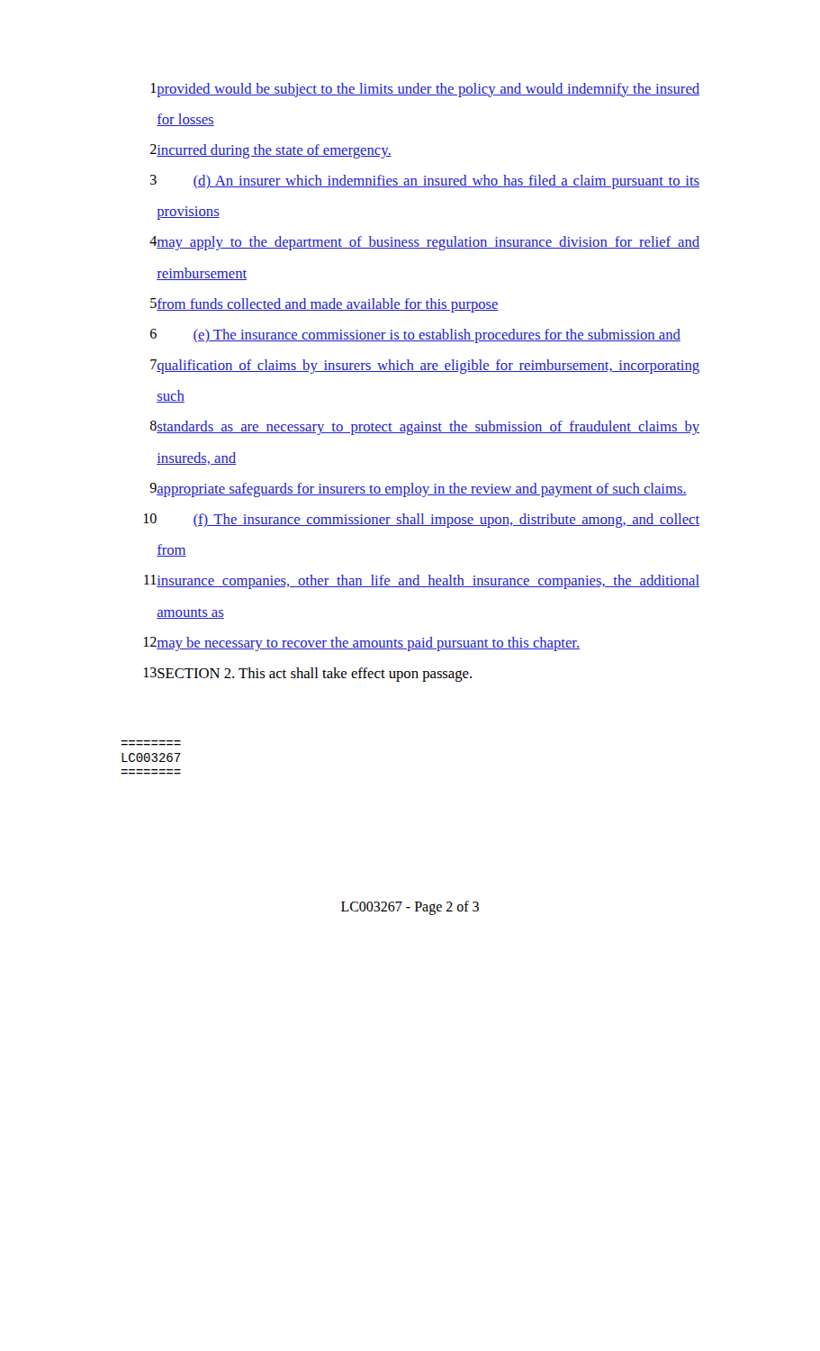| 1 | provided would be subject to the limits under the policy and would indemnify the insured for losses |
| 2 | incurred during the state of emergency. |
| 3 | (d) An insurer which indemnifies an insured who has filed a claim pursuant to its provisions |
| 4 | may apply to the department of business regulation insurance division for relief and reimbursement |
| 5 | from funds collected and made available for this purpose |
| 6 | (e) The insurance commissioner is to establish procedures for the submission and |
| 7 | qualification of claims by insurers which are eligible for reimbursement, incorporating such |
| 8 | standards as are necessary to protect against the submission of fraudulent claims by insureds, and |
| 9 | appropriate safeguards for insurers to employ in the review and payment of such claims. |
| 10 | (f) The insurance commissioner shall impose upon, distribute among, and collect from |
| 11 | insurance companies, other than life and health insurance companies, the additional amounts as |
| 12 | may be necessary to recover the amounts paid pursuant to this chapter. |
| 13 | SECTION 2. This act shall take effect upon passage. |
========
LC003267
========
LC003267 - Page 2 of 3